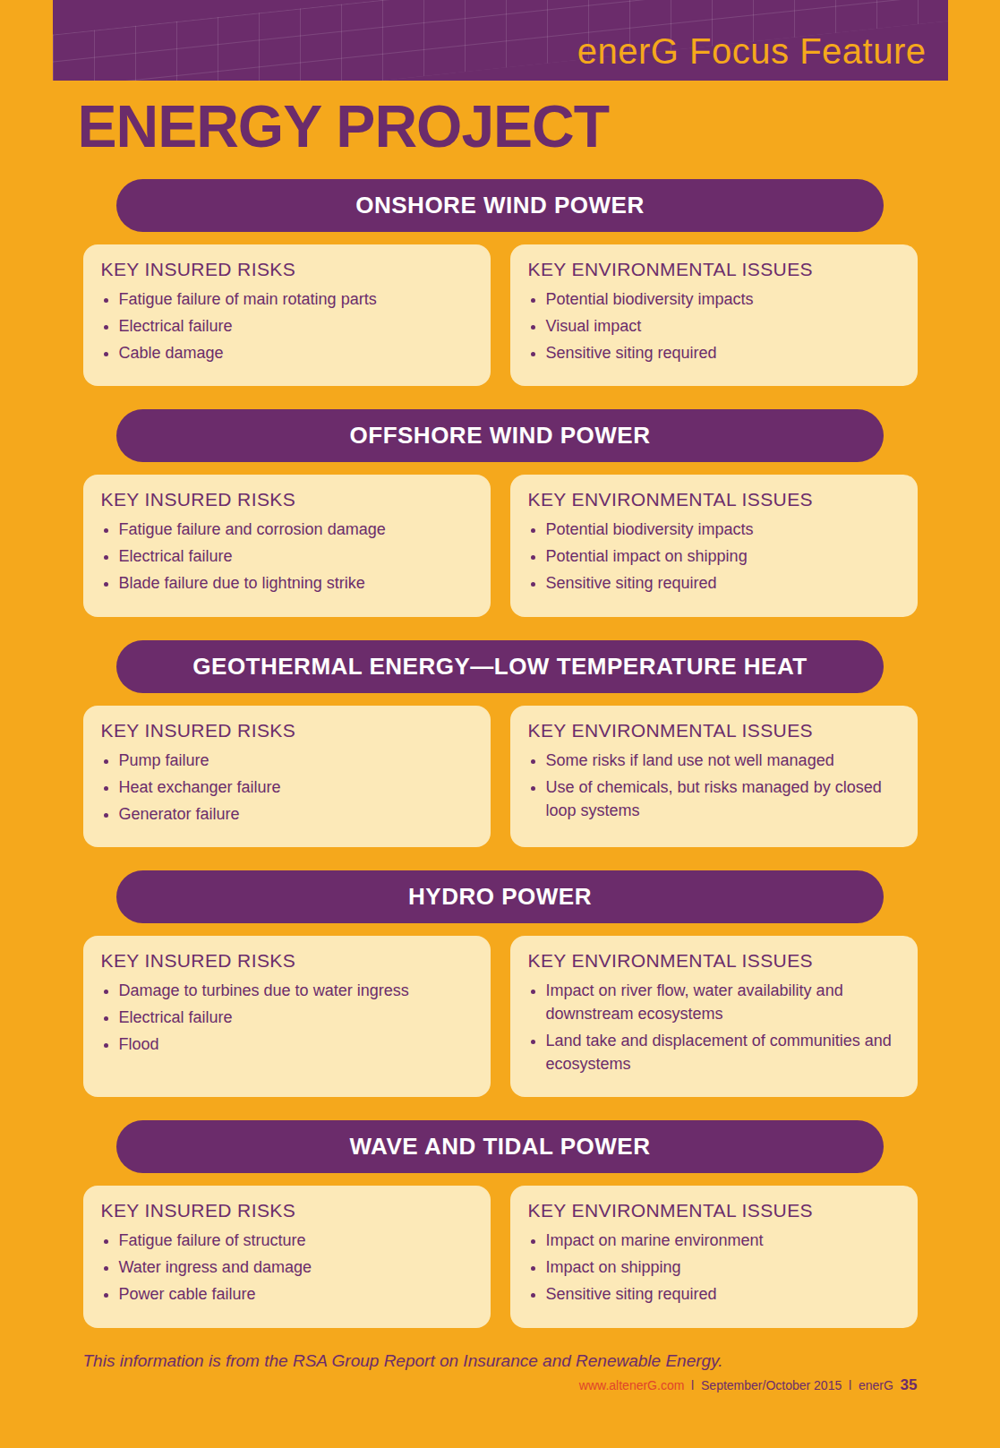enerG Focus Feature
ENERGY PROJECT
ONSHORE WIND POWER
KEY INSURED RISKS
Fatigue failure of main rotating parts
Electrical failure
Cable damage
KEY ENVIRONMENTAL ISSUES
Potential biodiversity impacts
Visual impact
Sensitive siting required
OFFSHORE WIND POWER
KEY INSURED RISKS
Fatigue failure and corrosion damage
Electrical failure
Blade failure due to lightning strike
KEY ENVIRONMENTAL ISSUES
Potential biodiversity impacts
Potential impact on shipping
Sensitive siting required
GEOTHERMAL ENERGY—LOW TEMPERATURE HEAT
KEY INSURED RISKS
Pump failure
Heat exchanger failure
Generator failure
KEY ENVIRONMENTAL ISSUES
Some risks if land use not well managed
Use of chemicals, but risks managed by closed loop systems
HYDRO POWER
KEY INSURED RISKS
Damage to turbines due to water ingress
Electrical failure
Flood
KEY ENVIRONMENTAL ISSUES
Impact on river flow, water availability and downstream ecosystems
Land take and displacement of communities and ecosystems
WAVE AND TIDAL POWER
KEY INSURED RISKS
Fatigue failure of structure
Water ingress and damage
Power cable failure
KEY ENVIRONMENTAL ISSUES
Impact on marine environment
Impact on shipping
Sensitive siting required
This information is from the RSA Group Report on Insurance and Renewable Energy.
www.altenerG.com l September/October 2015 l enerG 35